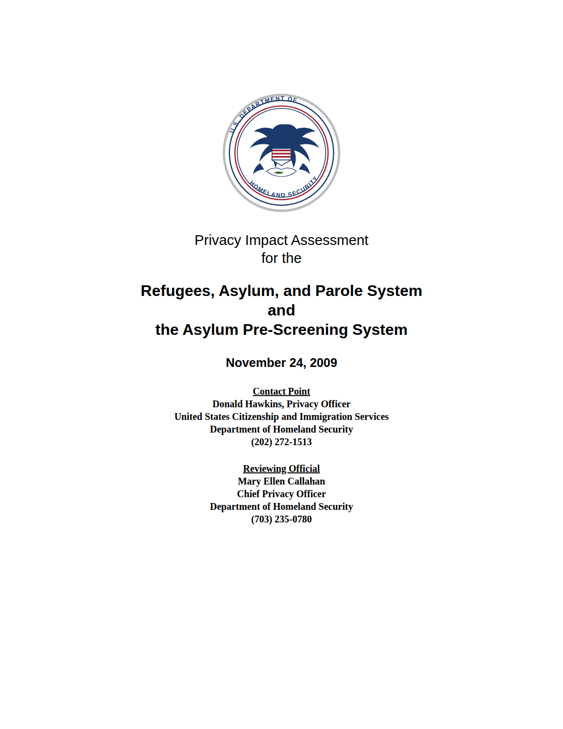Privacy Impact Assessment
for the
Refugees, Asylum, and Parole System and
the Asylum Pre-Screening System
November 24, 2009
Contact Point
Donald Hawkins, Privacy Officer
United States Citizenship and Immigration Services
Department of Homeland Security
(202) 272-1513
Reviewing Official
Mary Ellen Callahan
Chief Privacy Officer
Department of Homeland Security
(703) 235-0780